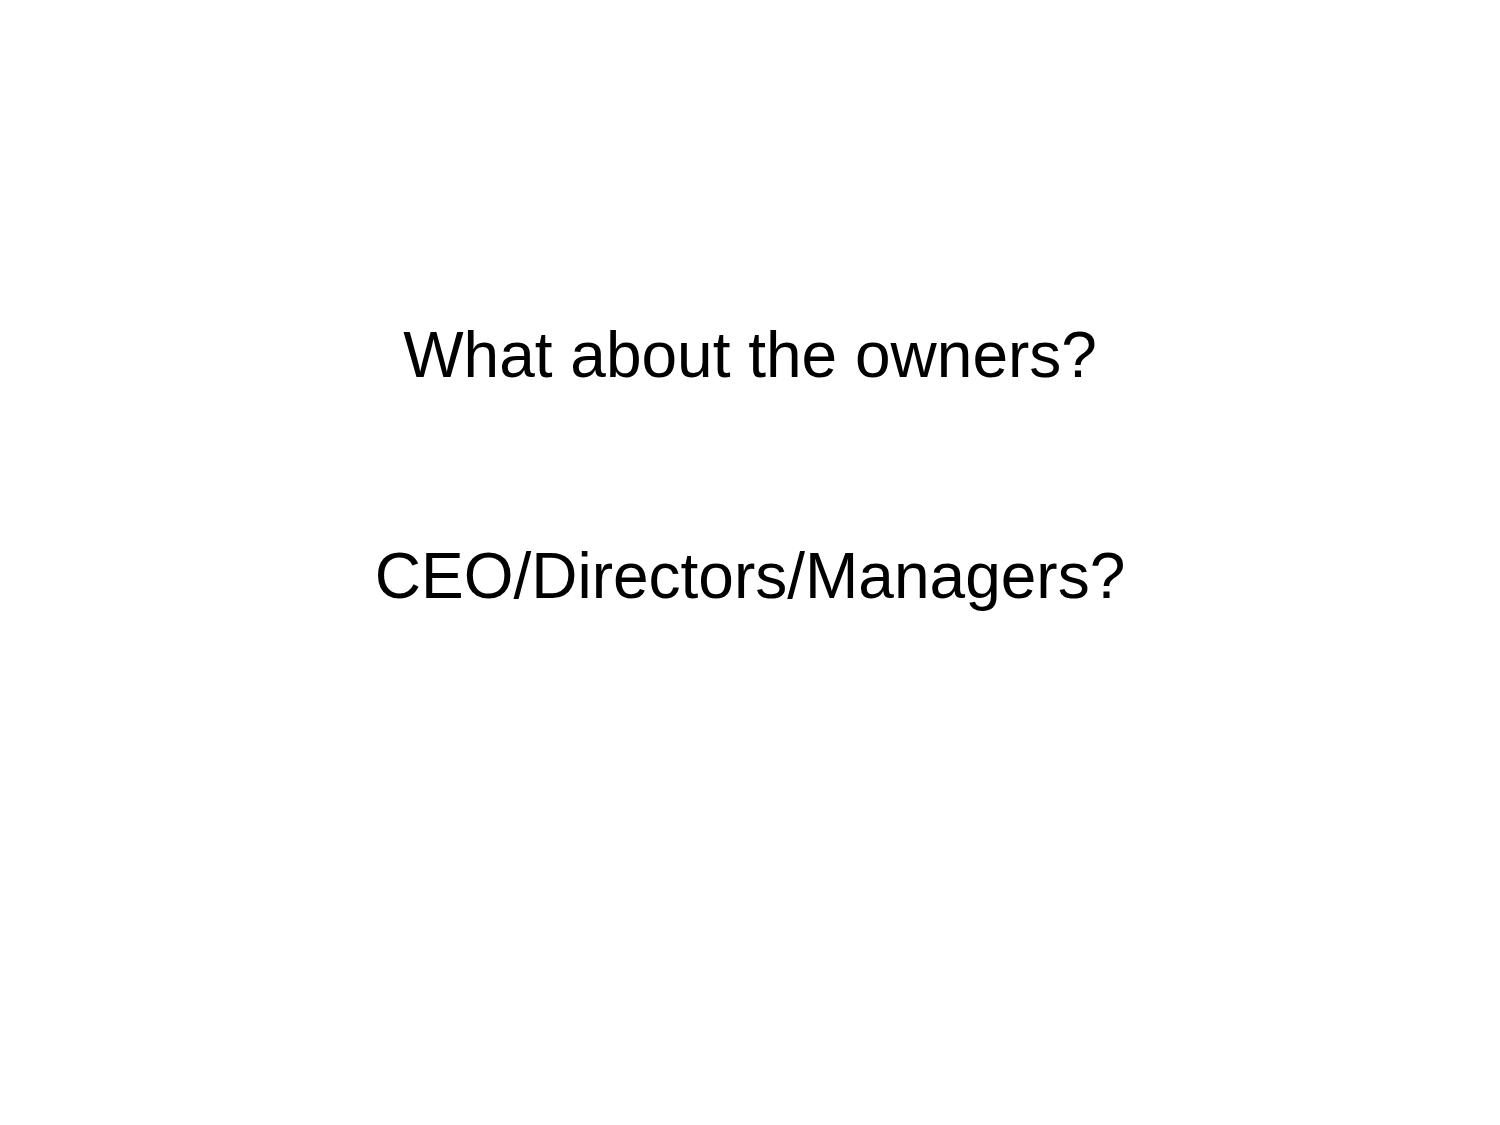What about the owners?
CEO/Directors/Managers?